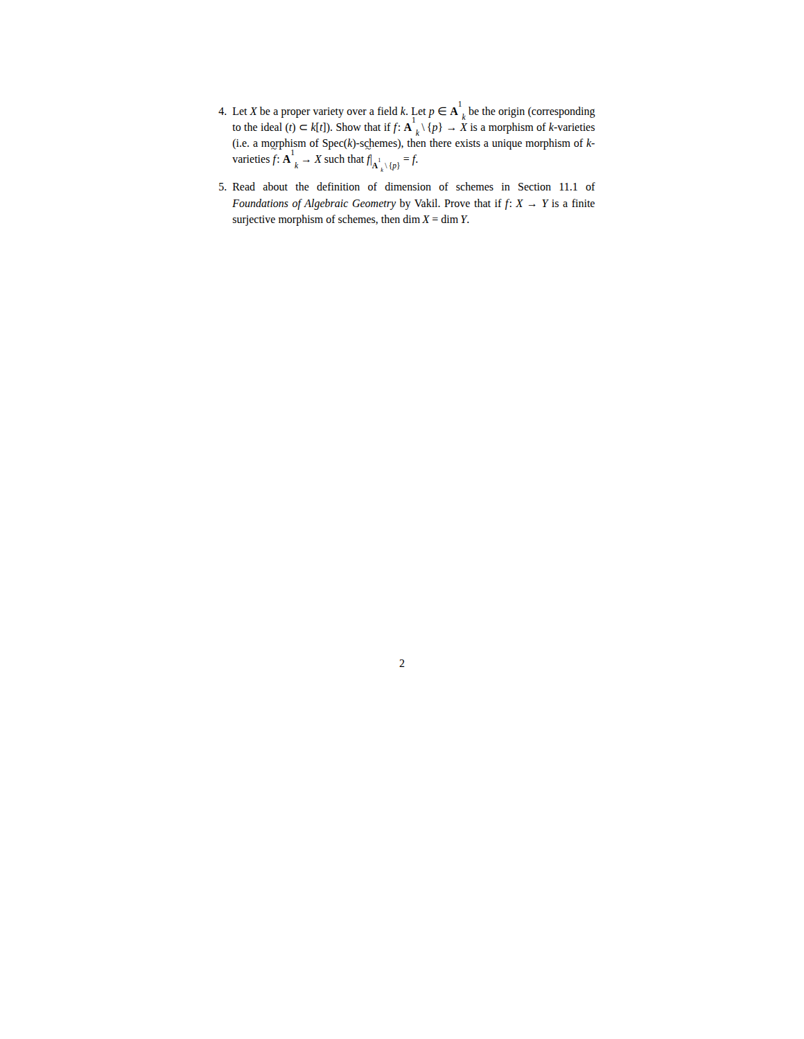4. Let X be a proper variety over a field k. Let p ∈ A1k be the origin (corresponding to the ideal (t) ⊂ k[t]). Show that if f : A1k \ {p} → X is a morphism of k-varieties (i.e. a morphism of Spec(k)-schemes), then there exists a unique morphism of k-varieties f : A1k → X such that f|A1k \ {p} = f.
5. Read about the definition of dimension of schemes in Section 11.1 of Foundations of Algebraic Geometry by Vakil. Prove that if f : X → Y is a finite surjective morphism of schemes, then dim X = dim Y.
2